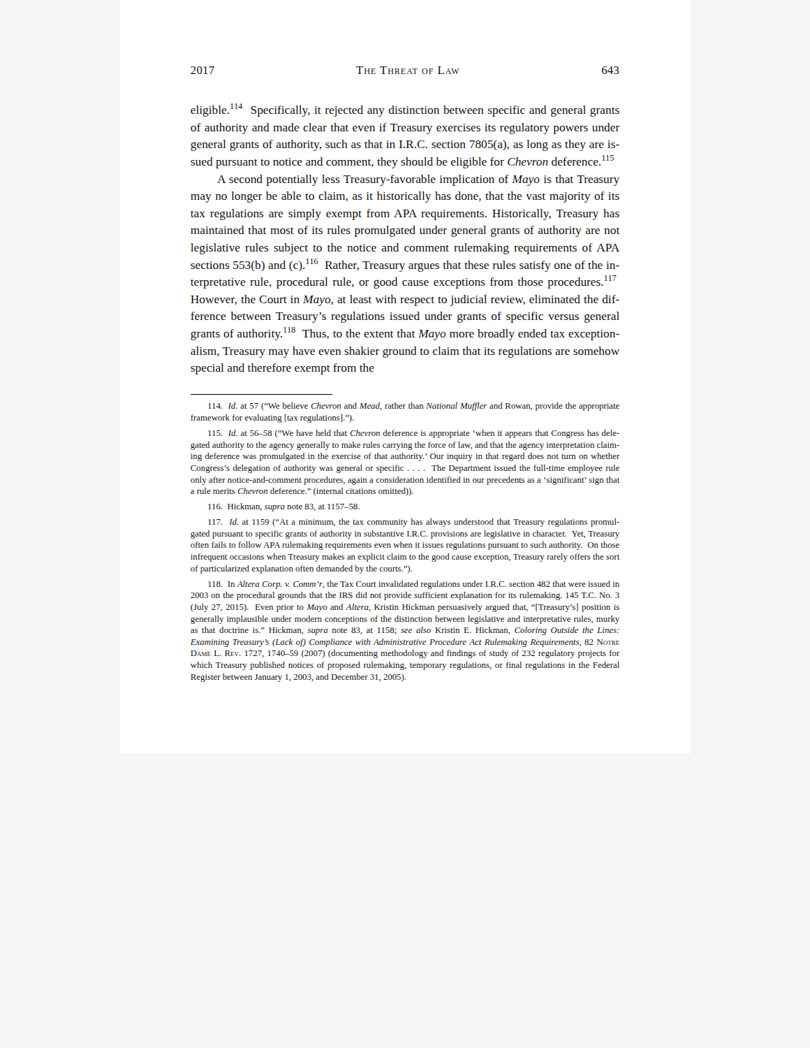2017 The Threat of Law 643
eligible.114 Specifically, it rejected any distinction between specific and general grants of authority and made clear that even if Treasury exercises its regulatory powers under general grants of authority, such as that in I.R.C. section 7805(a), as long as they are issued pursuant to notice and comment, they should be eligible for Chevron deference.115
A second potentially less Treasury-favorable implication of Mayo is that Treasury may no longer be able to claim, as it historically has done, that the vast majority of its tax regulations are simply exempt from APA requirements. Historically, Treasury has maintained that most of its rules promulgated under general grants of authority are not legislative rules subject to the notice and comment rulemaking requirements of APA sections 553(b) and (c).116 Rather, Treasury argues that these rules satisfy one of the interpretative rule, procedural rule, or good cause exceptions from those procedures.117 However, the Court in Mayo, at least with respect to judicial review, eliminated the difference between Treasury’s regulations issued under grants of specific versus general grants of authority.118 Thus, to the extent that Mayo more broadly ended tax exceptionalism, Treasury may have even shakier ground to claim that its regulations are somehow special and therefore exempt from the
114. Id. at 57 (“We believe Chevron and Mead, rather than National Muffler and Rowan, provide the appropriate framework for evaluating [tax regulations].”).
115. Id. at 56–58 (“We have held that Chevron deference is appropriate ‘when it appears that Congress has delegated authority to the agency generally to make rules carrying the force of law, and that the agency interpretation claiming deference was promulgated in the exercise of that authority.’ Our inquiry in that regard does not turn on whether Congress’s delegation of authority was general or specific . . . . The Department issued the full-time employee rule only after notice-and-comment procedures, again a consideration identified in our precedents as a ‘significant’ sign that a rule merits Chevron deference.” (internal citations omitted)).
116. Hickman, supra note 83, at 1157–58.
117. Id. at 1159 (“At a minimum, the tax community has always understood that Treasury regulations promulgated pursuant to specific grants of authority in substantive I.R.C. provisions are legislative in character. Yet, Treasury often fails to follow APA rulemaking requirements even when it issues regulations pursuant to such authority. On those infrequent occasions when Treasury makes an explicit claim to the good cause exception, Treasury rarely offers the sort of particularized explanation often demanded by the courts.”).
118. In Altera Corp. v. Comm’r, the Tax Court invalidated regulations under I.R.C. section 482 that were issued in 2003 on the procedural grounds that the IRS did not provide sufficient explanation for its rulemaking. 145 T.C. No. 3 (July 27, 2015). Even prior to Mayo and Altera, Kristin Hickman persuasively argued that, “[Treasury’s] position is generally implausible under modern conceptions of the distinction between legislative and interpretative rules, murky as that doctrine is.” Hickman, supra note 83, at 1158; see also Kristin E. Hickman, Coloring Outside the Lines: Examining Treasury’s (Lack of) Compliance with Administrative Procedure Act Rulemaking Requirements, 82 Notre Dame L. Rev. 1727, 1740–59 (2007) (documenting methodology and findings of study of 232 regulatory projects for which Treasury published notices of proposed rulemaking, temporary regulations, or final regulations in the Federal Register between January 1, 2003, and December 31, 2005).